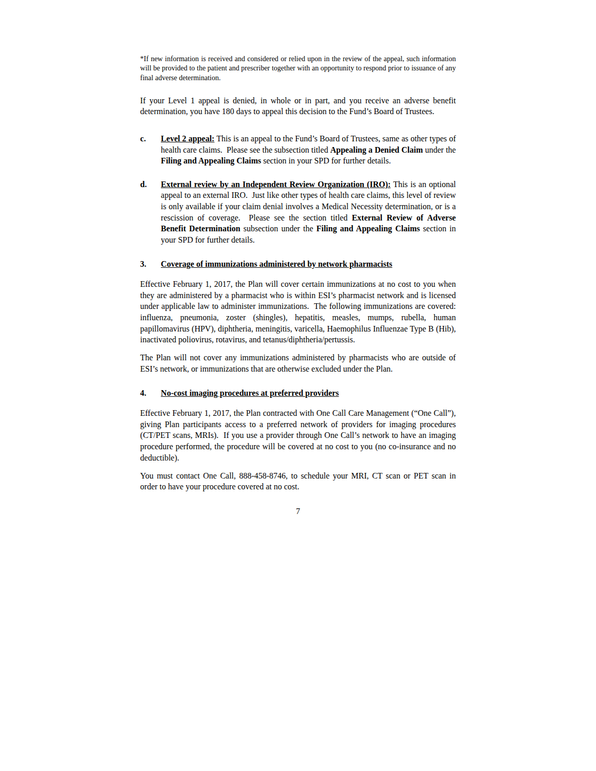*If new information is received and considered or relied upon in the review of the appeal, such information will be provided to the patient and prescriber together with an opportunity to respond prior to issuance of any final adverse determination.
If your Level 1 appeal is denied, in whole or in part, and you receive an adverse benefit determination, you have 180 days to appeal this decision to the Fund’s Board of Trustees.
c.
Level 2 appeal: This is an appeal to the Fund’s Board of Trustees, same as other types of health care claims. Please see the subsection titled Appealing a Denied Claim under the Filing and Appealing Claims section in your SPD for further details.
d.
External review by an Independent Review Organization (IRO): This is an optional appeal to an external IRO. Just like other types of health care claims, this level of review is only available if your claim denial involves a Medical Necessity determination, or is a rescission of coverage. Please see the section titled External Review of Adverse Benefit Determination subsection under the Filing and Appealing Claims section in your SPD for further details.
3.
Coverage of immunizations administered by network pharmacists
Effective February 1, 2017, the Plan will cover certain immunizations at no cost to you when they are administered by a pharmacist who is within ESI’s pharmacist network and is licensed under applicable law to administer immunizations. The following immunizations are covered: influenza, pneumonia, zoster (shingles), hepatitis, measles, mumps, rubella, human papillomavirus (HPV), diphtheria, meningitis, varicella, Haemophilus Influenzae Type B (Hib), inactivated poliovirus, rotavirus, and tetanus/diphtheria/pertussis.
The Plan will not cover any immunizations administered by pharmacists who are outside of ESI’s network, or immunizations that are otherwise excluded under the Plan.
4.
No-cost imaging procedures at preferred providers
Effective February 1, 2017, the Plan contracted with One Call Care Management (“One Call”), giving Plan participants access to a preferred network of providers for imaging procedures (CT/PET scans, MRIs). If you use a provider through One Call’s network to have an imaging procedure performed, the procedure will be covered at no cost to you (no co-insurance and no deductible).
You must contact One Call, 888-458-8746, to schedule your MRI, CT scan or PET scan in order to have your procedure covered at no cost.
7